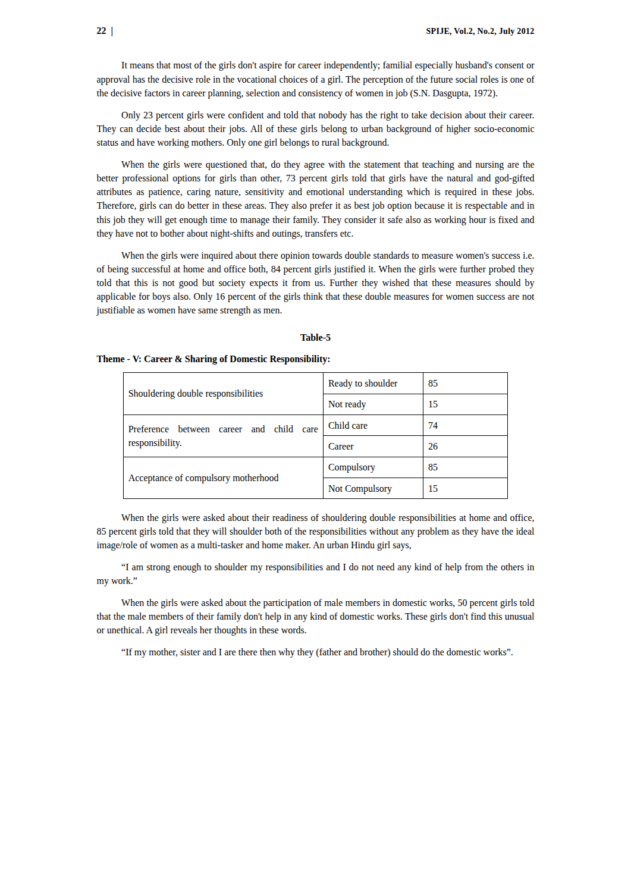22 | SPIJE, Vol.2, No.2, July 2012
It means that most of the girls don't aspire for career independently; familial especially husband's consent or approval has the decisive role in the vocational choices of a girl. The perception of the future social roles is one of the decisive factors in career planning, selection and consistency of women in job (S.N. Dasgupta, 1972).
Only 23 percent girls were confident and told that nobody has the right to take decision about their career. They can decide best about their jobs. All of these girls belong to urban background of higher socio-economic status and have working mothers. Only one girl belongs to rural background.
When the girls were questioned that, do they agree with the statement that teaching and nursing are the better professional options for girls than other, 73 percent girls told that girls have the natural and god-gifted attributes as patience, caring nature, sensitivity and emotional understanding which is required in these jobs. Therefore, girls can do better in these areas. They also prefer it as best job option because it is respectable and in this job they will get enough time to manage their family. They consider it safe also as working hour is fixed and they have not to bother about night-shifts and outings, transfers etc.
When the girls were inquired about there opinion towards double standards to measure women's success i.e. of being successful at home and office both, 84 percent girls justified it. When the girls were further probed they told that this is not good but society expects it from us. Further they wished that these measures should by applicable for boys also. Only 16 percent of the girls think that these double measures for women success are not justifiable as women have same strength as men.
Table-5
Theme - V: Career & Sharing of Domestic Responsibility:
| Shouldering double responsibilities | Ready to shoulder | 85 |
| Not ready | 15 |
| Preference between career and child care responsibility. | Child care | 74 |
| Career | 26 |
| Acceptance of compulsory motherhood | Compulsory | 85 |
| Not Compulsory | 15 |
When the girls were asked about their readiness of shouldering double responsibilities at home and office, 85 percent girls told that they will shoulder both of the responsibilities without any problem as they have the ideal image/role of women as a multi-tasker and home maker. An urban Hindu girl says,
“I am strong enough to shoulder my responsibilities and I do not need any kind of help from the others in my work.”
When the girls were asked about the participation of male members in domestic works, 50 percent girls told that the male members of their family don't help in any kind of domestic works. These girls don't find this unusual or unethical. A girl reveals her thoughts in these words.
“If my mother, sister and I are there then why they (father and brother) should do the domestic works”.